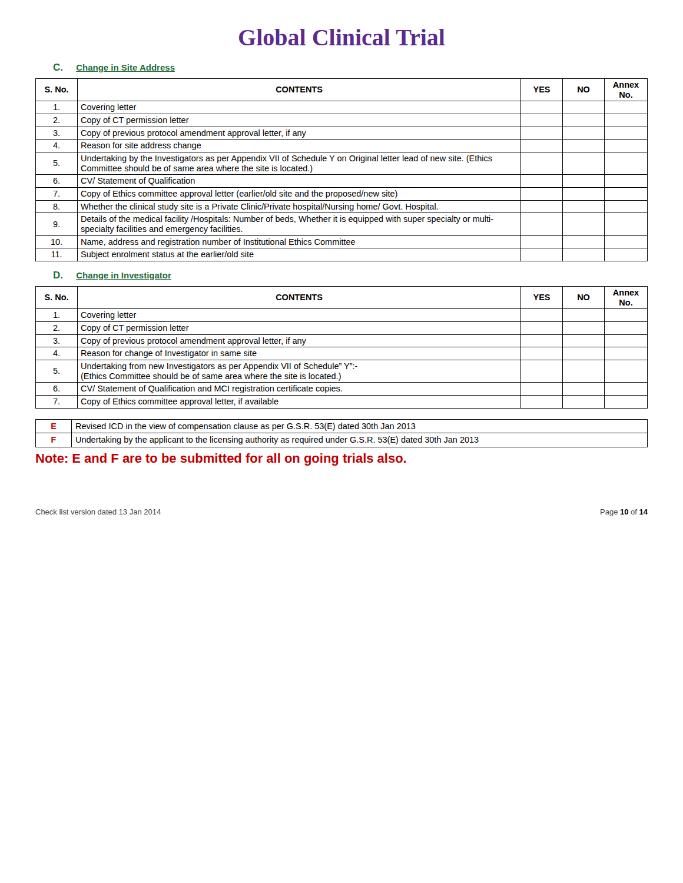Global Clinical Trial
C. Change in Site Address
| S. No. | CONTENTS | YES | NO | Annex No. |
| --- | --- | --- | --- | --- |
| 1. | Covering letter | | | |
| 2. | Copy of CT permission letter | | | |
| 3. | Copy of previous protocol amendment approval letter, if any | | | |
| 4. | Reason for site address change | | | |
| 5. | Undertaking by the Investigators as per Appendix VII of Schedule Y on Original letter lead of new site. (Ethics Committee should be of same area where the site is located.) | | | |
| 6. | CV/ Statement of Qualification | | | |
| 7. | Copy of Ethics committee approval letter (earlier/old site and the proposed/new site) | | | |
| 8. | Whether the clinical study site is a Private Clinic/Private hospital/Nursing home/ Govt. Hospital. | | | |
| 9. | Details of the medical facility /Hospitals: Number of beds, Whether it is equipped with super specialty or multi-specialty facilities and emergency facilities. | | | |
| 10. | Name, address and registration number of Institutional Ethics Committee | | | |
| 11. | Subject enrolment status at the earlier/old site | | | |
D. Change in Investigator
| S. No. | CONTENTS | YES | NO | Annex No. |
| --- | --- | --- | --- | --- |
| 1. | Covering letter | | | |
| 2. | Copy of CT permission letter | | | |
| 3. | Copy of previous protocol amendment approval letter, if any | | | |
| 4. | Reason for change of Investigator in same site | | | |
| 5. | Undertaking from new Investigators as per Appendix VII of Schedule” Y”:- (Ethics Committee should be of same area where the site is located.) | | | |
| 6. | CV/ Statement of Qualification and MCI registration certificate copies. | | | |
| 7. | Copy of Ethics committee approval letter, if available | | | |
| E | Revised ICD in the view of compensation clause as per G.S.R. 53(E) dated 30th Jan 2013 |
| F | Undertaking by the applicant to the licensing authority as required under G.S.R. 53(E) dated 30th Jan 2013 |
Note: E and F are to be submitted for all on going trials also.
Check list version dated 13 Jan 2014 Page 10 of 14